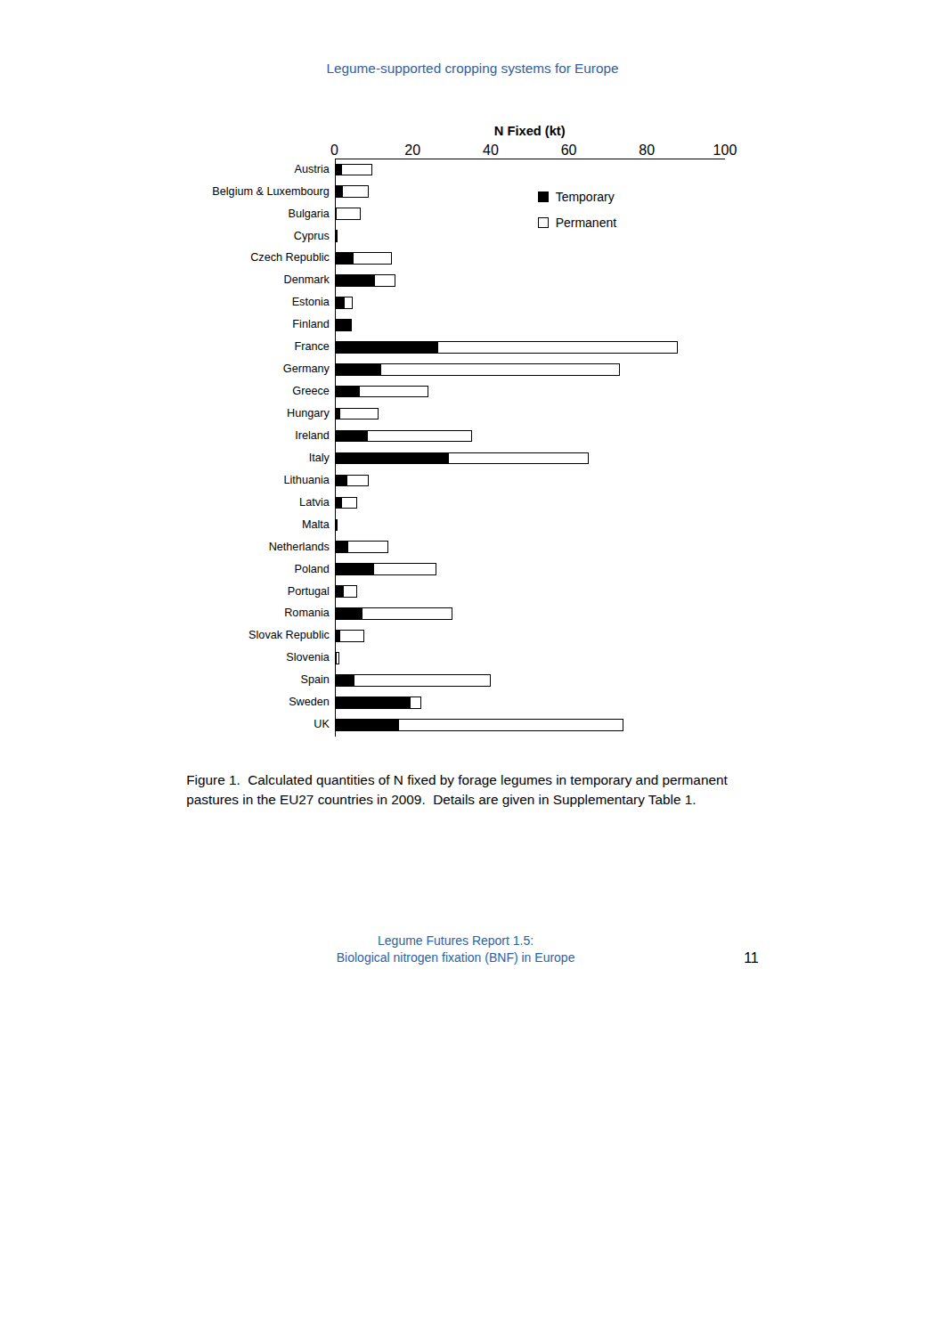Legume-supported cropping systems for Europe
N Fixed (kt)
0 20 40 60 80 100
Austria
Belgium & Luxembourg
Bulgaria
Cyprus
Czech Republic
Denmark
Estonia
Finland
France
Germany
Greece
Hungary
Ireland
Italy
Lithuania
Latvia
Malta
Netherlands
Poland
Portugal
Romania
Slovak Republic
Slovenia
Spain
Sweden
UK
Temporary
Permanent
Figure 1. Calculated quantities of N fixed by forage legumes in temporary and permanent pastures in the EU27 countries in 2009. Details are given in Supplementary Table 1.
Legume Futures Report 1.5:
Biological nitrogen fixation (BNF) in Europe
11